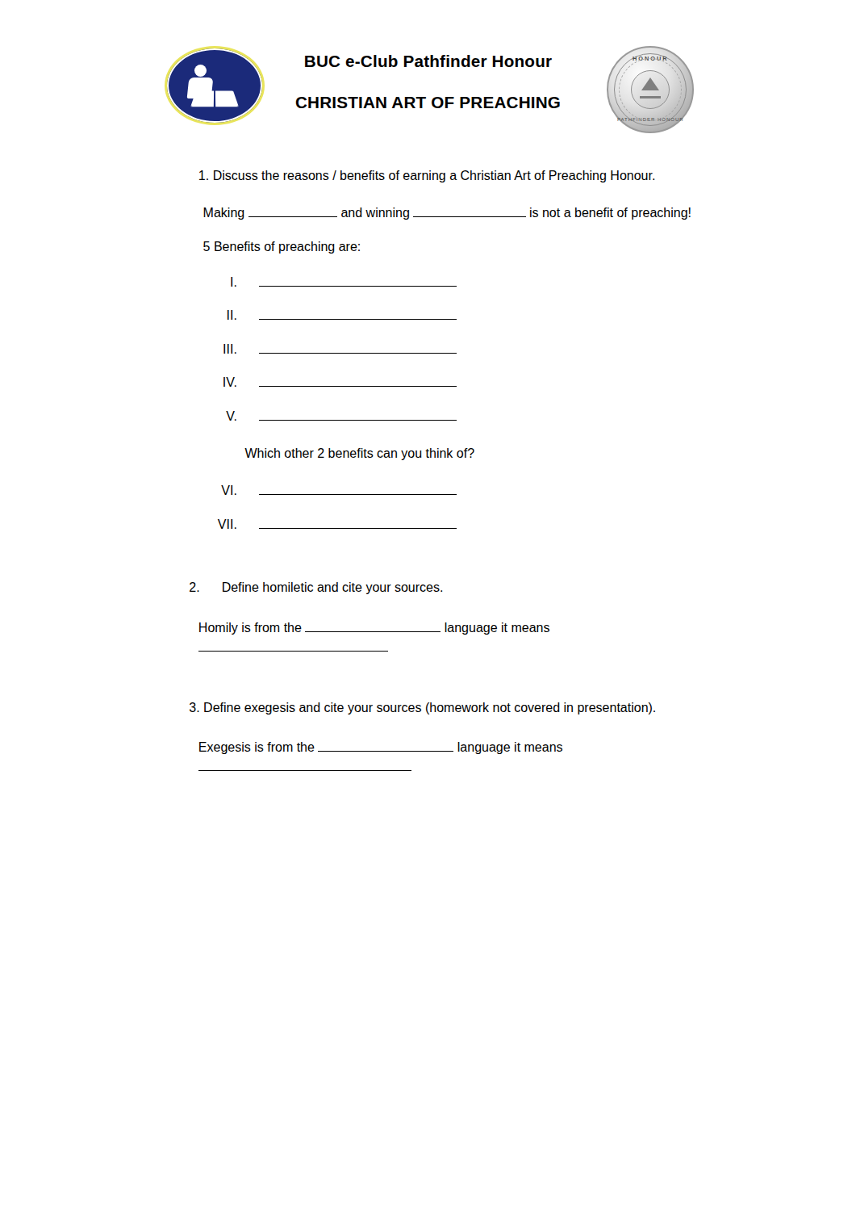BUC e-Club Pathfinder Honour
Christian Art of Preaching
HONOUR PATHFINDER HONOUR
1. Discuss the reasons / benefits of earning a Christian Art of Preaching Honour.
Making and winning is not a benefit of preaching!
5 Benefits of preaching are:
I.
II.
III.
IV.
V.
Which other 2 benefits can you think of?
VI.
VII.
2. Define homiletic and cite your sources.
Homily is from the language it means
3. Define exegesis and cite your sources (homework not covered in presentation).
Exegesis is from the language it means